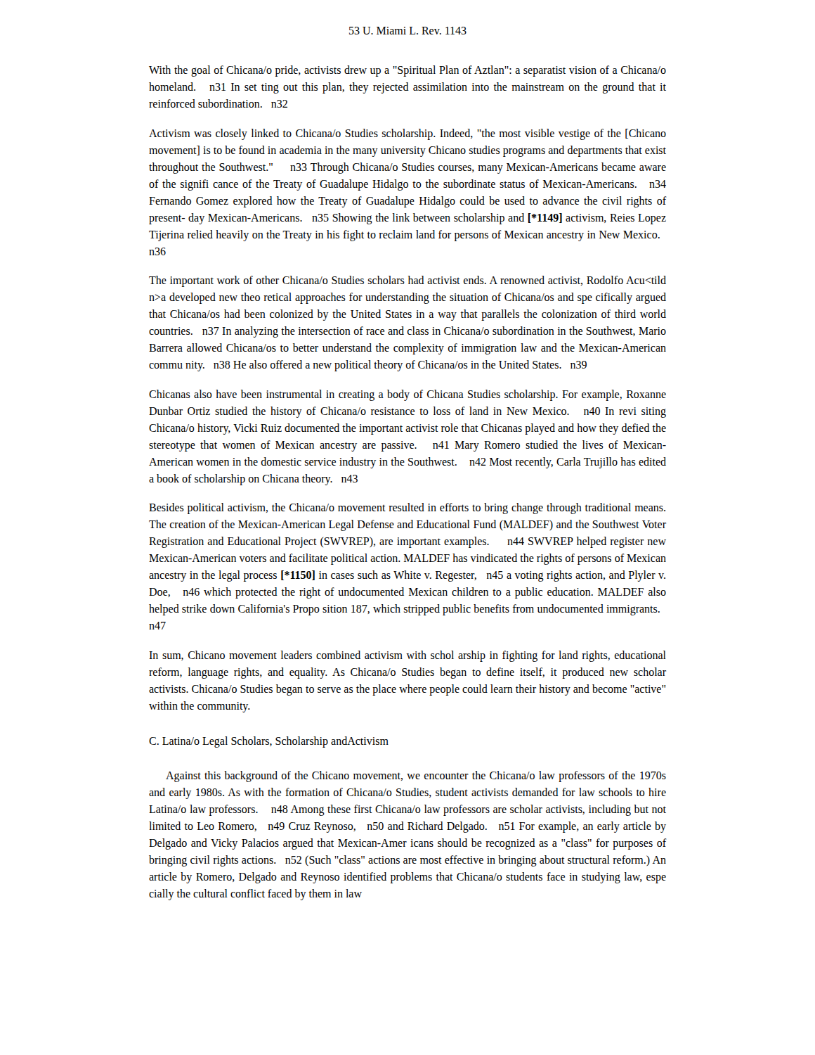53 U. Miami L. Rev. 1143
With the goal of Chicana/o pride, activists drew up a "Spiritual Plan of Aztlan": a separatist vision of a Chicana/o homeland. n31 In set ting out this plan, they rejected assimilation into the mainstream on the ground that it reinforced subordination. n32
Activism was closely linked to Chicana/o Studies scholarship. Indeed, "the most visible vestige of the [Chicano movement] is to be found in academia in the many university Chicano studies programs and departments that exist throughout the Southwest." n33 Through Chicana/o Studies courses, many Mexican-Americans became aware of the signifi cance of the Treaty of Guadalupe Hidalgo to the subordinate status of Mexican-Americans. n34 Fernando Gomez explored how the Treaty of Guadalupe Hidalgo could be used to advance the civil rights of present- day Mexican-Americans. n35 Showing the link between scholarship and [*1149] activism, Reies Lopez Tijerina relied heavily on the Treaty in his fight to reclaim land for persons of Mexican ancestry in New Mexico. n36
The important work of other Chicana/o Studies scholars had activist ends. A renowned activist, Rodolfo Acu<tild n>a developed new theo retical approaches for understanding the situation of Chicana/os and spe cifically argued that Chicana/os had been colonized by the United States in a way that parallels the colonization of third world countries. n37 In analyzing the intersection of race and class in Chicana/o subordination in the Southwest, Mario Barrera allowed Chicana/os to better understand the complexity of immigration law and the Mexican-American commu nity. n38 He also offered a new political theory of Chicana/os in the United States. n39
Chicanas also have been instrumental in creating a body of Chicana Studies scholarship. For example, Roxanne Dunbar Ortiz studied the history of Chicana/o resistance to loss of land in New Mexico. n40 In revi siting Chicana/o history, Vicki Ruiz documented the important activist role that Chicanas played and how they defied the stereotype that women of Mexican ancestry are passive. n41 Mary Romero studied the lives of Mexican-American women in the domestic service industry in the Southwest. n42 Most recently, Carla Trujillo has edited a book of scholarship on Chicana theory. n43
Besides political activism, the Chicana/o movement resulted in efforts to bring change through traditional means. The creation of the Mexican-American Legal Defense and Educational Fund (MALDEF) and the Southwest Voter Registration and Educational Project (SWVREP), are important examples. n44 SWVREP helped register new Mexican-American voters and facilitate political action. MALDEF has vindicated the rights of persons of Mexican ancestry in the legal process [*1150] in cases such as White v. Regester, n45 a voting rights action, and Plyler v. Doe, n46 which protected the right of undocumented Mexican children to a public education. MALDEF also helped strike down California's Propo sition 187, which stripped public benefits from undocumented immigrants. n47
In sum, Chicano movement leaders combined activism with schol arship in fighting for land rights, educational reform, language rights, and equality. As Chicana/o Studies began to define itself, it produced new scholar activists. Chicana/o Studies began to serve as the place where people could learn their history and become "active" within the community.
C. Latina/o Legal Scholars, Scholarship andActivism
Against this background of the Chicano movement, we encounter the Chicana/o law professors of the 1970s and early 1980s. As with the formation of Chicana/o Studies, student activists demanded for law schools to hire Latina/o law professors. n48 Among these first Chicana/o law professors are scholar activists, including but not limited to Leo Romero, n49 Cruz Reynoso, n50 and Richard Delgado. n51 For example, an early article by Delgado and Vicky Palacios argued that Mexican-Amer icans should be recognized as a "class" for purposes of bringing civil rights actions. n52 (Such "class" actions are most effective in bringing about structural reform.) An article by Romero, Delgado and Reynoso identified problems that Chicana/o students face in studying law, espe cially the cultural conflict faced by them in law